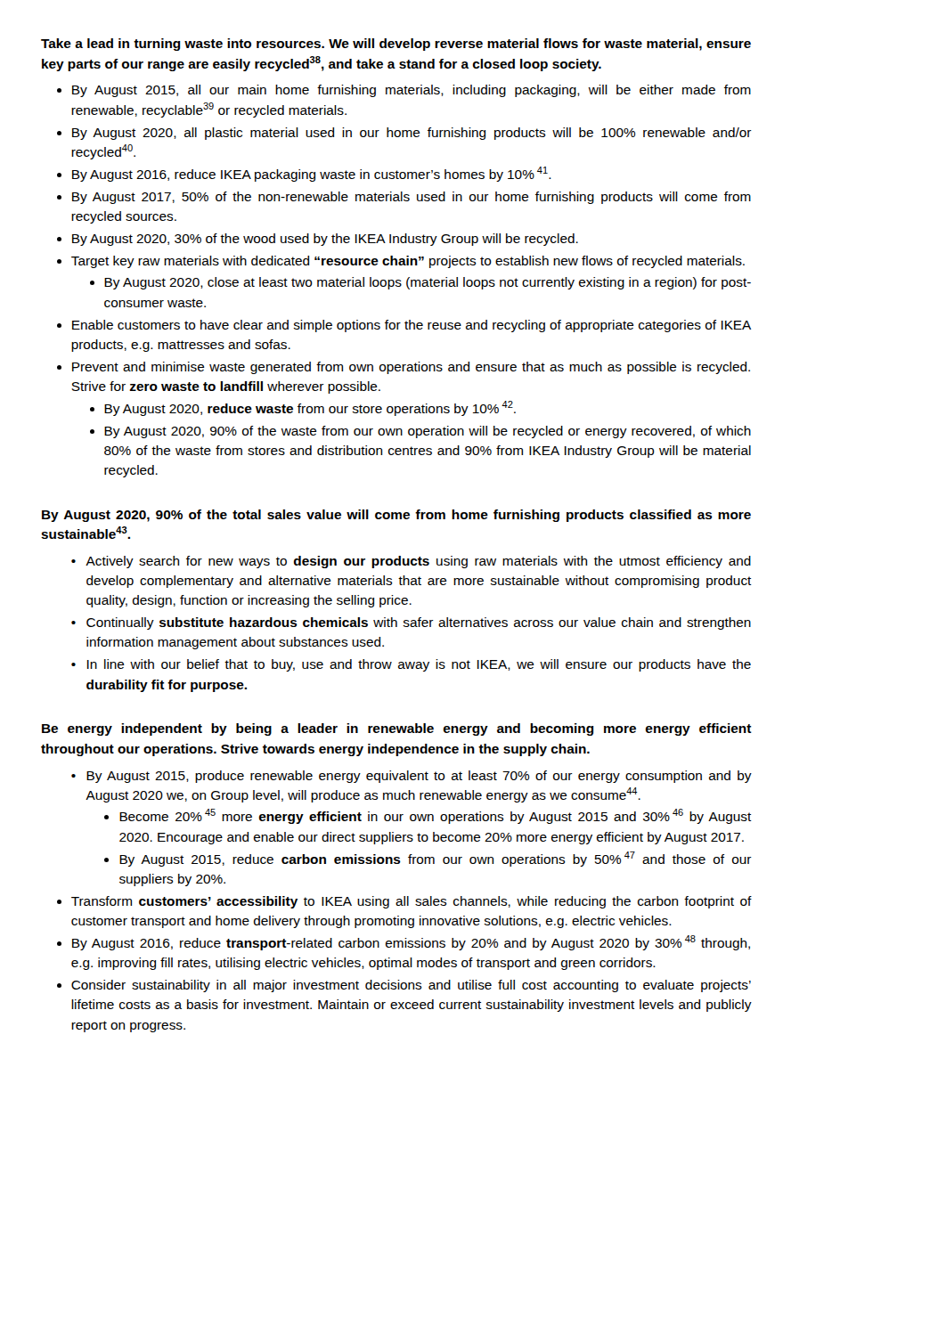Take a lead in turning waste into resources. We will develop reverse material flows for waste material, ensure key parts of our range are easily recycled38, and take a stand for a closed loop society.
By August 2015, all our main home furnishing materials, including packaging, will be either made from renewable, recyclable39 or recycled materials.
By August 2020, all plastic material used in our home furnishing products will be 100% renewable and/or recycled40.
By August 2016, reduce IKEA packaging waste in customer’s homes by 10% 41.
By August 2017, 50% of the non-renewable materials used in our home furnishing products will come from recycled sources.
By August 2020, 30% of the wood used by the IKEA Industry Group will be recycled.
Target key raw materials with dedicated “resource chain” projects to establish new flows of recycled materials.
By August 2020, close at least two material loops (material loops not currently existing in a region) for post-consumer waste.
Enable customers to have clear and simple options for the reuse and recycling of appropriate categories of IKEA products, e.g. mattresses and sofas.
Prevent and minimise waste generated from own operations and ensure that as much as possible is recycled. Strive for zero waste to landfill wherever possible.
By August 2020, reduce waste from our store operations by 10% 42.
By August 2020, 90% of the waste from our own operation will be recycled or energy recovered, of which 80% of the waste from stores and distribution centres and 90% from IKEA Industry Group will be material recycled.
By August 2020, 90% of the total sales value will come from home furnishing products classified as more sustainable43.
Actively search for new ways to design our products using raw materials with the utmost efficiency and develop complementary and alternative materials that are more sustainable without compromising product quality, design, function or increasing the selling price.
Continually substitute hazardous chemicals with safer alternatives across our value chain and strengthen information management about substances used.
In line with our belief that to buy, use and throw away is not IKEA, we will ensure our products have the durability fit for purpose.
Be energy independent by being a leader in renewable energy and becoming more energy efficient throughout our operations. Strive towards energy independence in the supply chain.
By August 2015, produce renewable energy equivalent to at least 70% of our energy consumption and by August 2020 we, on Group level, will produce as much renewable energy as we consume44.
Become 20% 45 more energy efficient in our own operations by August 2015 and 30% 46 by August 2020. Encourage and enable our direct suppliers to become 20% more energy efficient by August 2017.
By August 2015, reduce carbon emissions from our own operations by 50% 47 and those of our suppliers by 20%.
Transform customers’ accessibility to IKEA using all sales channels, while reducing the carbon footprint of customer transport and home delivery through promoting innovative solutions, e.g. electric vehicles.
By August 2016, reduce transport-related carbon emissions by 20% and by August 2020 by 30% 48 through, e.g. improving fill rates, utilising electric vehicles, optimal modes of transport and green corridors.
Consider sustainability in all major investment decisions and utilise full cost accounting to evaluate projects’ lifetime costs as a basis for investment. Maintain or exceed current sustainability investment levels and publicly report on progress.